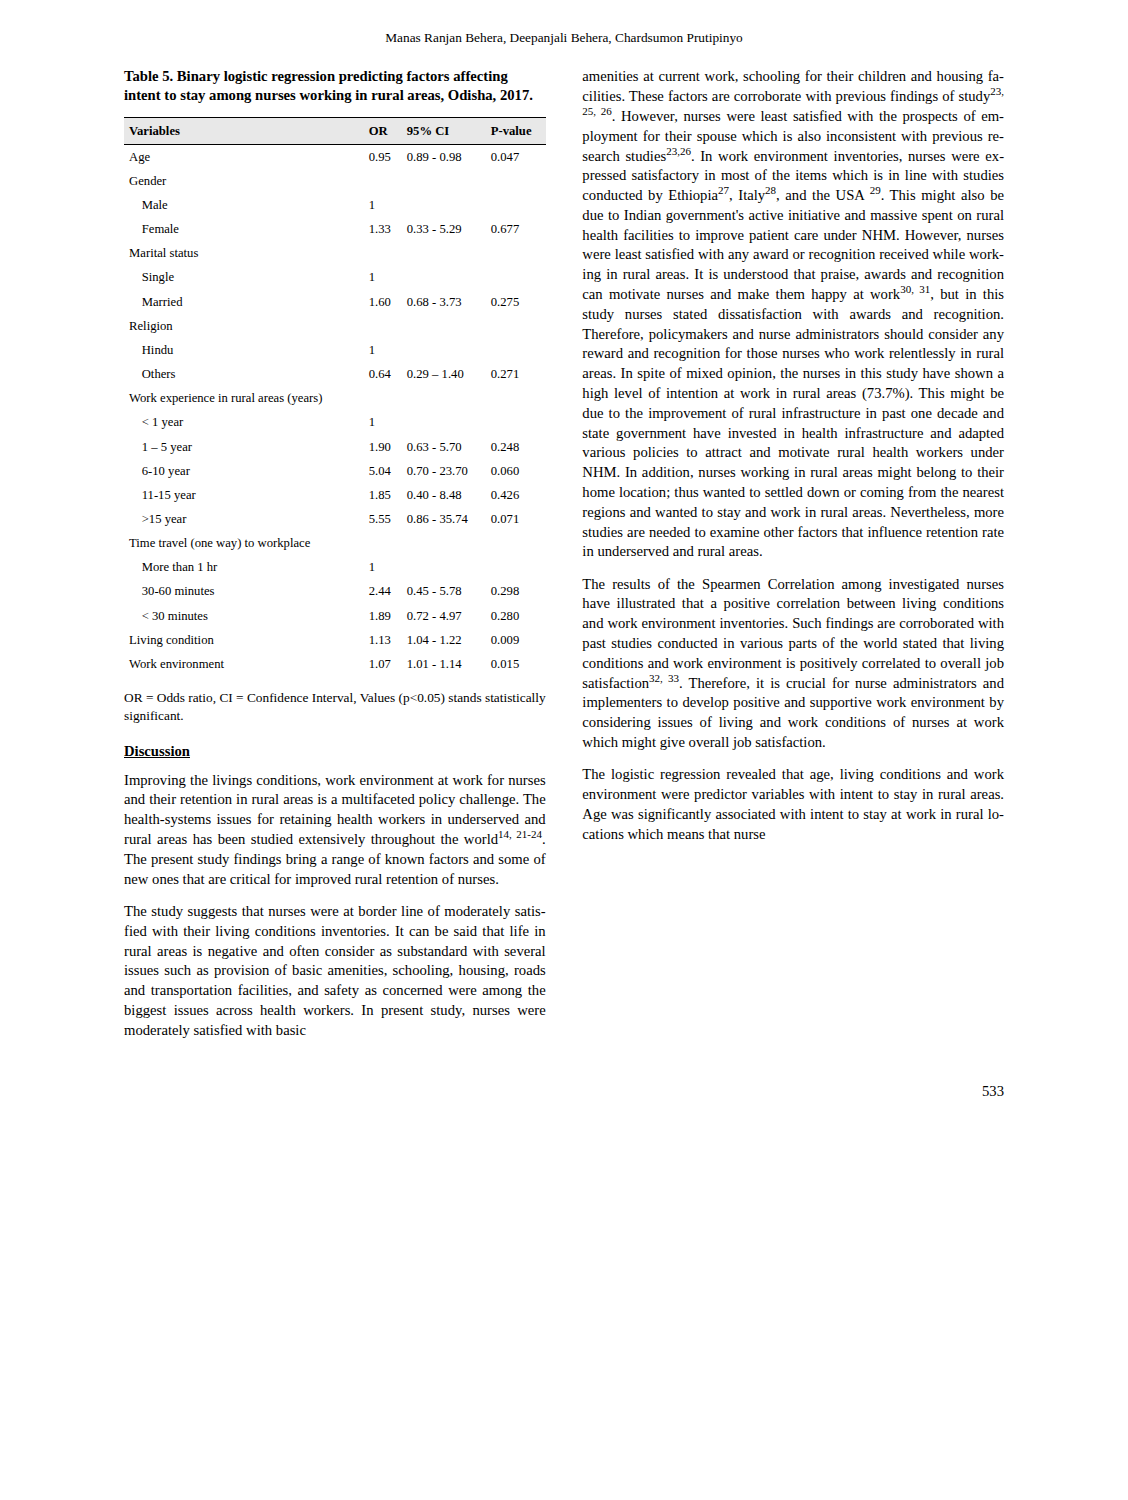Manas Ranjan Behera, Deepanjali Behera, Chardsumon Prutipinyo
Table 5. Binary logistic regression predicting factors affecting intent to stay among nurses working in rural areas, Odisha, 2017.
| Variables | OR | 95% CI | P-value |
| --- | --- | --- | --- |
| Age | 0.95 | 0.89 - 0.98 | 0.047 |
| Gender | | | |
| Male | 1 | | |
| Female | 1.33 | 0.33 - 5.29 | 0.677 |
| Marital status | | | |
| Single | 1 | | |
| Married | 1.60 | 0.68 - 3.73 | 0.275 |
| Religion | | | |
| Hindu | 1 | | |
| Others | 0.64 | 0.29 – 1.40 | 0.271 |
| Work experience in rural areas (years) | | | |
| < 1 year | 1 | | |
| 1 – 5 year | 1.90 | 0.63 - 5.70 | 0.248 |
| 6-10 year | 5.04 | 0.70 - 23.70 | 0.060 |
| 11-15 year | 1.85 | 0.40 - 8.48 | 0.426 |
| >15 year | 5.55 | 0.86 - 35.74 | 0.071 |
| Time travel (one way) to workplace | | | |
| More than 1 hr | 1 | | |
| 30-60 minutes | 2.44 | 0.45 - 5.78 | 0.298 |
| < 30 minutes | 1.89 | 0.72 - 4.97 | 0.280 |
| Living condition | 1.13 | 1.04 - 1.22 | 0.009 |
| Work environment | 1.07 | 1.01 - 1.14 | 0.015 |
OR = Odds ratio, CI = Confidence Interval, Values (p<0.05) stands statistically significant.
Discussion
Improving the livings conditions, work environment at work for nurses and their retention in rural areas is a multifaceted policy challenge. The health-systems issues for retaining health workers in underserved and rural areas has been studied extensively throughout the world14, 21-24. The present study findings bring a range of known factors and some of new ones that are critical for improved rural retention of nurses.
The study suggests that nurses were at border line of moderately satisfied with their living conditions inventories. It can be said that life in rural areas is negative and often consider as substandard with several issues such as provision of basic amenities, schooling, housing, roads and transportation facilities, and safety as concerned were among the biggest issues across health workers. In present study, nurses were moderately satisfied with basic
amenities at current work, schooling for their children and housing facilities. These factors are corroborate with previous findings of study23, 25, 26. However, nurses were least satisfied with the prospects of employment for their spouse which is also inconsistent with previous research studies23,26. In work environment inventories, nurses were expressed satisfactory in most of the items which is in line with studies conducted by Ethiopia27, Italy28, and the USA 29. This might also be due to Indian government's active initiative and massive spent on rural health facilities to improve patient care under NHM. However, nurses were least satisfied with any award or recognition received while working in rural areas. It is understood that praise, awards and recognition can motivate nurses and make them happy at work30, 31, but in this study nurses stated dissatisfaction with awards and recognition. Therefore, policymakers and nurse administrators should consider any reward and recognition for those nurses who work relentlessly in rural areas. In spite of mixed opinion, the nurses in this study have shown a high level of intention at work in rural areas (73.7%). This might be due to the improvement of rural infrastructure in past one decade and state government have invested in health infrastructure and adapted various policies to attract and motivate rural health workers under NHM. In addition, nurses working in rural areas might belong to their home location; thus wanted to settled down or coming from the nearest regions and wanted to stay and work in rural areas. Nevertheless, more studies are needed to examine other factors that influence retention rate in underserved and rural areas.
The results of the Spearmen Correlation among investigated nurses have illustrated that a positive correlation between living conditions and work environment inventories. Such findings are corroborated with past studies conducted in various parts of the world stated that living conditions and work environment is positively correlated to overall job satisfaction32, 33. Therefore, it is crucial for nurse administrators and implementers to develop positive and supportive work environment by considering issues of living and work conditions of nurses at work which might give overall job satisfaction.
The logistic regression revealed that age, living conditions and work environment were predictor variables with intent to stay in rural areas. Age was significantly associated with intent to stay at work in rural locations which means that nurse
533